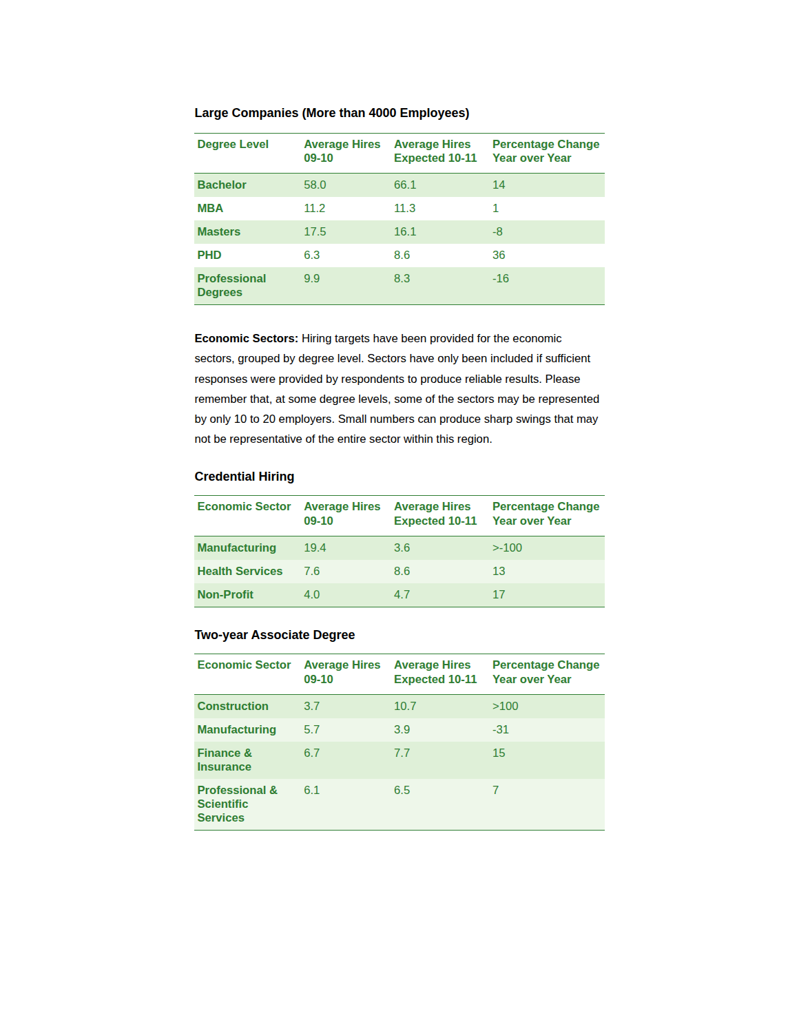Large Companies (More than 4000 Employees)
| Degree Level | Average Hires 09-10 | Average Hires Expected 10-11 | Percentage Change Year over Year |
| --- | --- | --- | --- |
| Bachelor | 58.0 | 66.1 | 14 |
| MBA | 11.2 | 11.3 | 1 |
| Masters | 17.5 | 16.1 | -8 |
| PHD | 6.3 | 8.6 | 36 |
| Professional Degrees | 9.9 | 8.3 | -16 |
Economic Sectors: Hiring targets have been provided for the economic sectors, grouped by degree level. Sectors have only been included if sufficient responses were provided by respondents to produce reliable results. Please remember that, at some degree levels, some of the sectors may be represented by only 10 to 20 employers. Small numbers can produce sharp swings that may not be representative of the entire sector within this region.
Credential Hiring
| Economic Sector | Average Hires 09-10 | Average Hires Expected 10-11 | Percentage Change Year over Year |
| --- | --- | --- | --- |
| Manufacturing | 19.4 | 3.6 | >-100 |
| Health Services | 7.6 | 8.6 | 13 |
| Non-Profit | 4.0 | 4.7 | 17 |
Two-year Associate Degree
| Economic Sector | Average Hires 09-10 | Average Hires Expected 10-11 | Percentage Change Year over Year |
| --- | --- | --- | --- |
| Construction | 3.7 | 10.7 | >100 |
| Manufacturing | 5.7 | 3.9 | -31 |
| Finance & Insurance | 6.7 | 7.7 | 15 |
| Professional & Scientific Services | 6.1 | 6.5 | 7 |